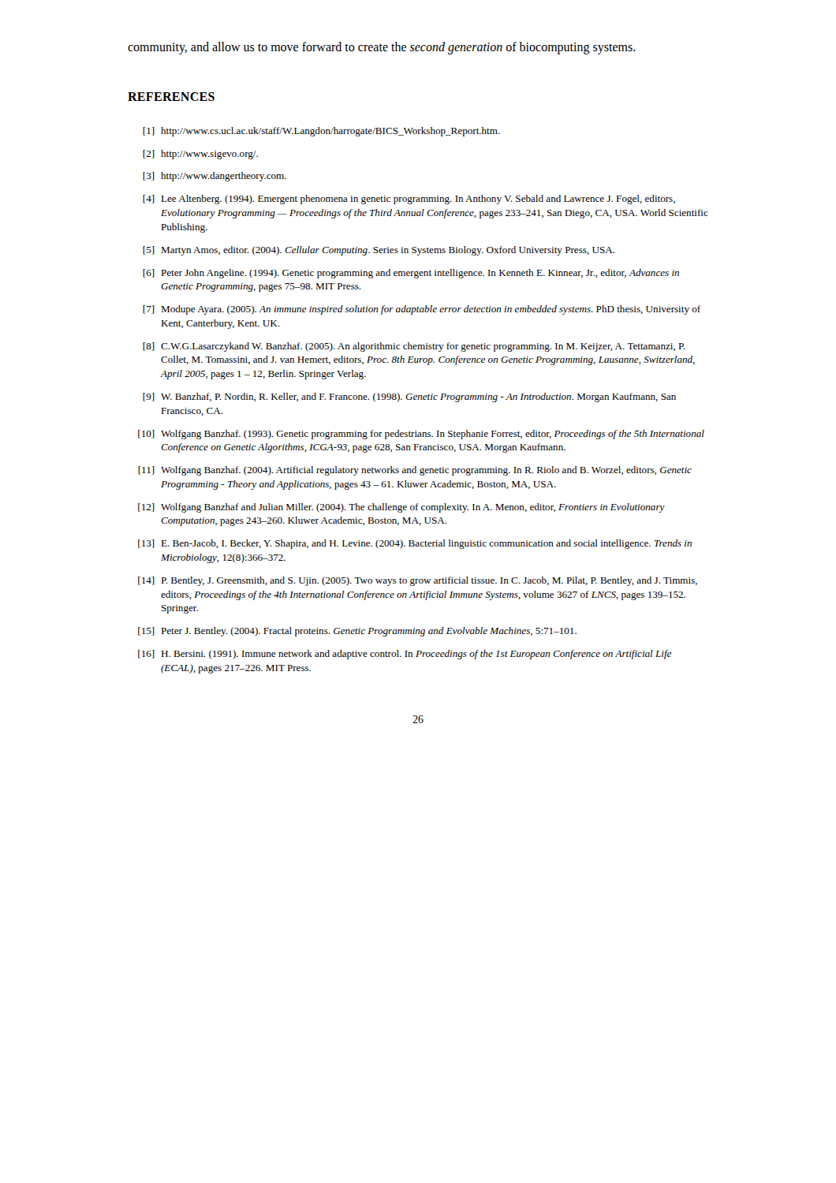community, and allow us to move forward to create the second generation of biocomputing systems.
REFERENCES
[1] http://www.cs.ucl.ac.uk/staff/W.Langdon/harrogate/BICS_Workshop_Report.htm.
[2] http://www.sigevo.org/.
[3] http://www.dangertheory.com.
[4] Lee Altenberg. (1994). Emergent phenomena in genetic programming. In Anthony V. Sebald and Lawrence J. Fogel, editors, Evolutionary Programming — Proceedings of the Third Annual Conference, pages 233–241, San Diego, CA, USA. World Scientific Publishing.
[5] Martyn Amos, editor. (2004). Cellular Computing. Series in Systems Biology. Oxford University Press, USA.
[6] Peter John Angeline. (1994). Genetic programming and emergent intelligence. In Kenneth E. Kinnear, Jr., editor, Advances in Genetic Programming, pages 75–98. MIT Press.
[7] Modupe Ayara. (2005). An immune inspired solution for adaptable error detection in embedded systems. PhD thesis, University of Kent, Canterbury, Kent. UK.
[8] C.W.G.Lasarczykand W. Banzhaf. (2005). An algorithmic chemistry for genetic programming. In M. Keijzer, A. Tettamanzi, P. Collet, M. Tomassini, and J. van Hemert, editors, Proc. 8th Europ. Conference on Genetic Programming, Lausanne, Switzerland, April 2005, pages 1 – 12, Berlin. Springer Verlag.
[9] W. Banzhaf, P. Nordin, R. Keller, and F. Francone. (1998). Genetic Programming - An Introduction. Morgan Kaufmann, San Francisco, CA.
[10] Wolfgang Banzhaf. (1993). Genetic programming for pedestrians. In Stephanie Forrest, editor, Proceedings of the 5th International Conference on Genetic Algorithms, ICGA-93, page 628, San Francisco, USA. Morgan Kaufmann.
[11] Wolfgang Banzhaf. (2004). Artificial regulatory networks and genetic programming. In R. Riolo and B. Worzel, editors, Genetic Programming - Theory and Applications, pages 43 – 61. Kluwer Academic, Boston, MA, USA.
[12] Wolfgang Banzhaf and Julian Miller. (2004). The challenge of complexity. In A. Menon, editor, Frontiers in Evolutionary Computation, pages 243–260. Kluwer Academic, Boston, MA, USA.
[13] E. Ben-Jacob, I. Becker, Y. Shapira, and H. Levine. (2004). Bacterial linguistic communication and social intelligence. Trends in Microbiology, 12(8):366–372.
[14] P. Bentley, J. Greensmith, and S. Ujin. (2005). Two ways to grow artificial tissue. In C. Jacob, M. Pilat, P. Bentley, and J. Timmis, editors, Proceedings of the 4th International Conference on Artificial Immune Systems, volume 3627 of LNCS, pages 139–152. Springer.
[15] Peter J. Bentley. (2004). Fractal proteins. Genetic Programming and Evolvable Machines, 5:71–101.
[16] H. Bersini. (1991). Immune network and adaptive control. In Proceedings of the 1st European Conference on Artificial Life (ECAL), pages 217–226. MIT Press.
26